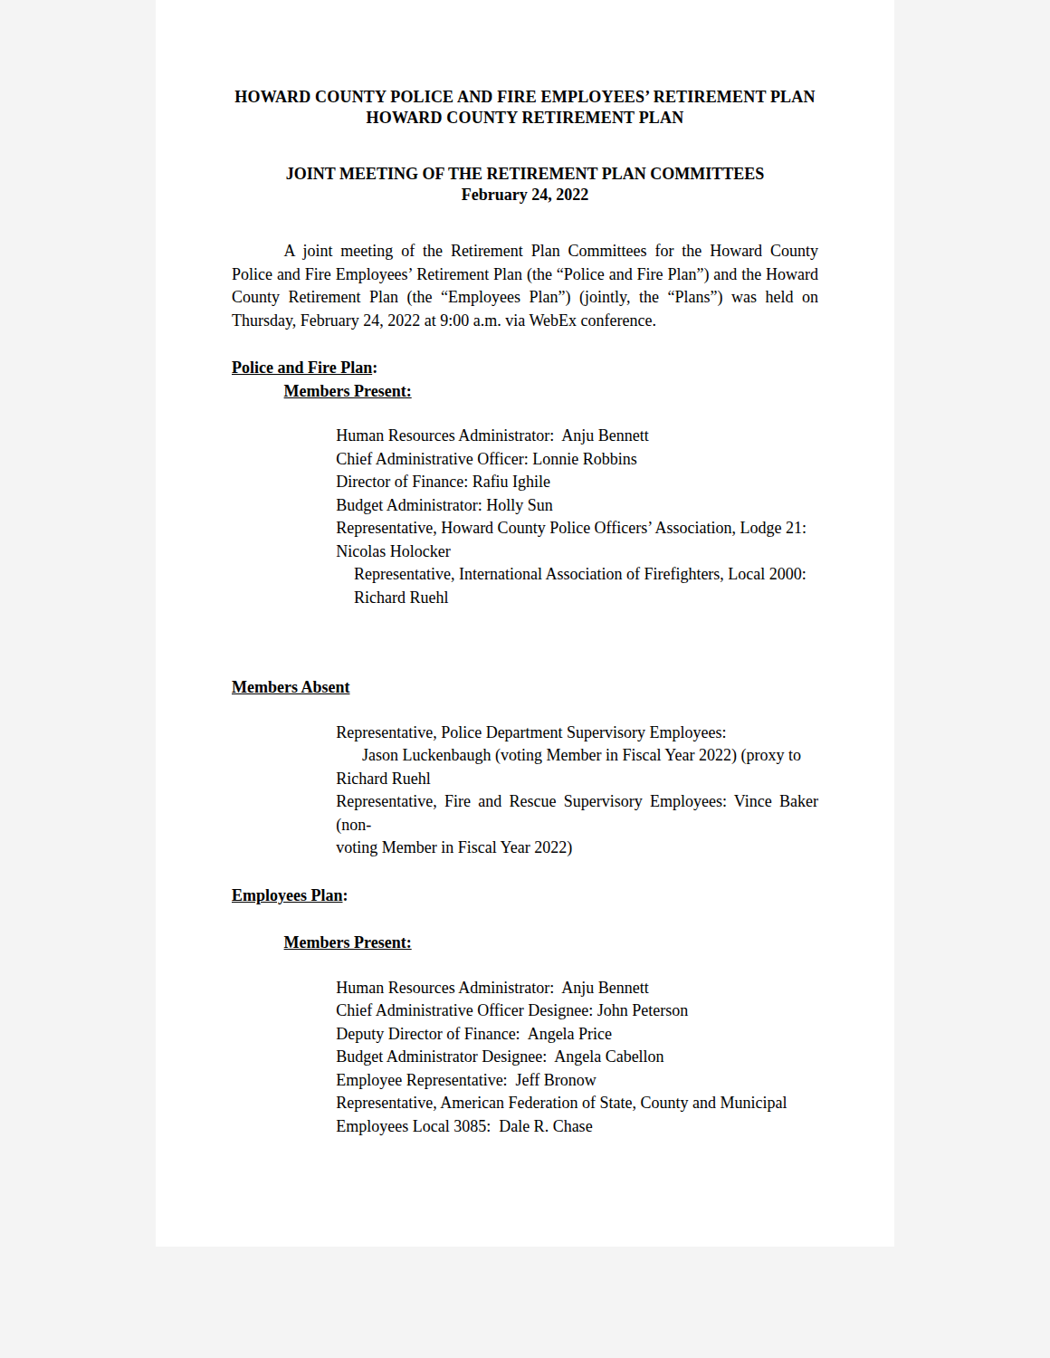HOWARD COUNTY POLICE AND FIRE EMPLOYEES’ RETIREMENT PLAN
HOWARD COUNTY RETIREMENT PLAN
JOINT MEETING OF THE RETIREMENT PLAN COMMITTEES
February 24, 2022
A joint meeting of the Retirement Plan Committees for the Howard County Police and Fire Employees’ Retirement Plan (the “Police and Fire Plan”) and the Howard County Retirement Plan (the “Employees Plan”) (jointly, the “Plans”) was held on Thursday, February 24, 2022 at 9:00 a.m. via WebEx conference.
Police and Fire Plan:
Members Present:
Human Resources Administrator: Anju Bennett
Chief Administrative Officer: Lonnie Robbins
Director of Finance: Rafiu Ighile
Budget Administrator: Holly Sun
Representative, Howard County Police Officers’ Association, Lodge 21:Nicolas Holocker
Representative, International Association of Firefighters, Local 2000:Richard Ruehl
Members Absent
Representative, Police Department Supervisory Employees:Jason Luckenbaugh (voting Member in Fiscal Year 2022) (proxy to
Richard Ruehl
Representative, Fire and Rescue Supervisory Employees: Vince Baker (non-
voting Member in Fiscal Year 2022)
Employees Plan:
Members Present:
Human Resources Administrator: Anju Bennett
Chief Administrative Officer Designee: John Peterson
Deputy Director of Finance: Angela Price
Budget Administrator Designee: Angela Cabellon
Employee Representative: Jeff Bronow
Representative, American Federation of State, County and MunicipalEmployees Local 3085: Dale R. Chase